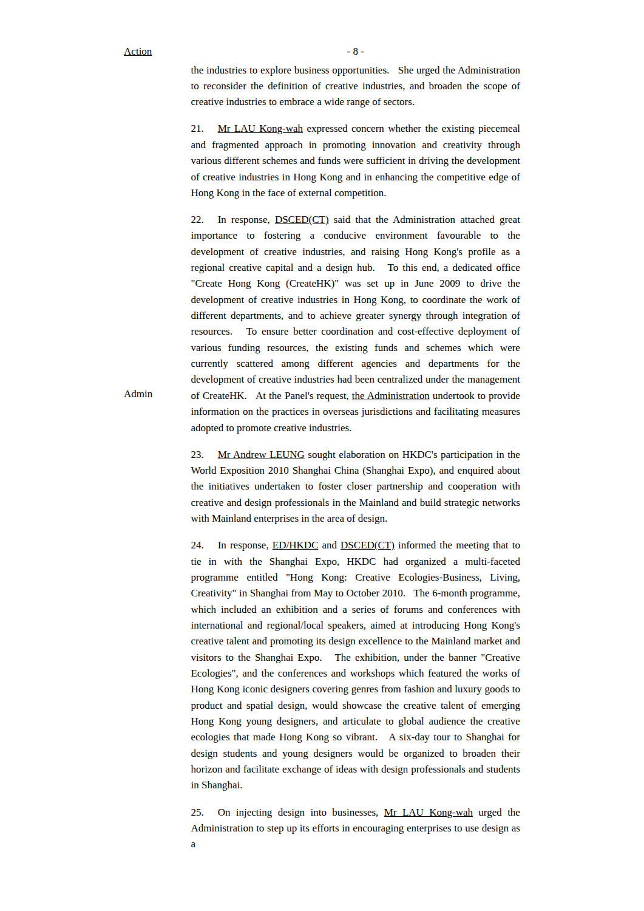Action
- 8 -
the industries to explore business opportunities. She urged the Administration to reconsider the definition of creative industries, and broaden the scope of creative industries to embrace a wide range of sectors.
21. Mr LAU Kong-wah expressed concern whether the existing piecemeal and fragmented approach in promoting innovation and creativity through various different schemes and funds were sufficient in driving the development of creative industries in Hong Kong and in enhancing the competitive edge of Hong Kong in the face of external competition.
22. In response, DSCED(CT) said that the Administration attached great importance to fostering a conducive environment favourable to the development of creative industries, and raising Hong Kong's profile as a regional creative capital and a design hub. To this end, a dedicated office "Create Hong Kong (CreateHK)" was set up in June 2009 to drive the development of creative industries in Hong Kong, to coordinate the work of different departments, and to achieve greater synergy through integration of resources. To ensure better coordination and cost-effective deployment of various funding resources, the existing funds and schemes which were currently scattered among different agencies and departments for the development of creative industries had been centralized under the management of CreateHK. At the Panel's request, the Administration undertook to provide information on the practices in overseas jurisdictions and facilitating measures adopted to promote creative industries.
23. Mr Andrew LEUNG sought elaboration on HKDC's participation in the World Exposition 2010 Shanghai China (Shanghai Expo), and enquired about the initiatives undertaken to foster closer partnership and cooperation with creative and design professionals in the Mainland and build strategic networks with Mainland enterprises in the area of design.
24. In response, ED/HKDC and DSCED(CT) informed the meeting that to tie in with the Shanghai Expo, HKDC had organized a multi-faceted programme entitled "Hong Kong: Creative Ecologies-Business, Living, Creativity" in Shanghai from May to October 2010. The 6-month programme, which included an exhibition and a series of forums and conferences with international and regional/local speakers, aimed at introducing Hong Kong's creative talent and promoting its design excellence to the Mainland market and visitors to the Shanghai Expo. The exhibition, under the banner "Creative Ecologies", and the conferences and workshops which featured the works of Hong Kong iconic designers covering genres from fashion and luxury goods to product and spatial design, would showcase the creative talent of emerging Hong Kong young designers, and articulate to global audience the creative ecologies that made Hong Kong so vibrant. A six-day tour to Shanghai for design students and young designers would be organized to broaden their horizon and facilitate exchange of ideas with design professionals and students in Shanghai.
25. On injecting design into businesses, Mr LAU Kong-wah urged the Administration to step up its efforts in encouraging enterprises to use design as a
Admin